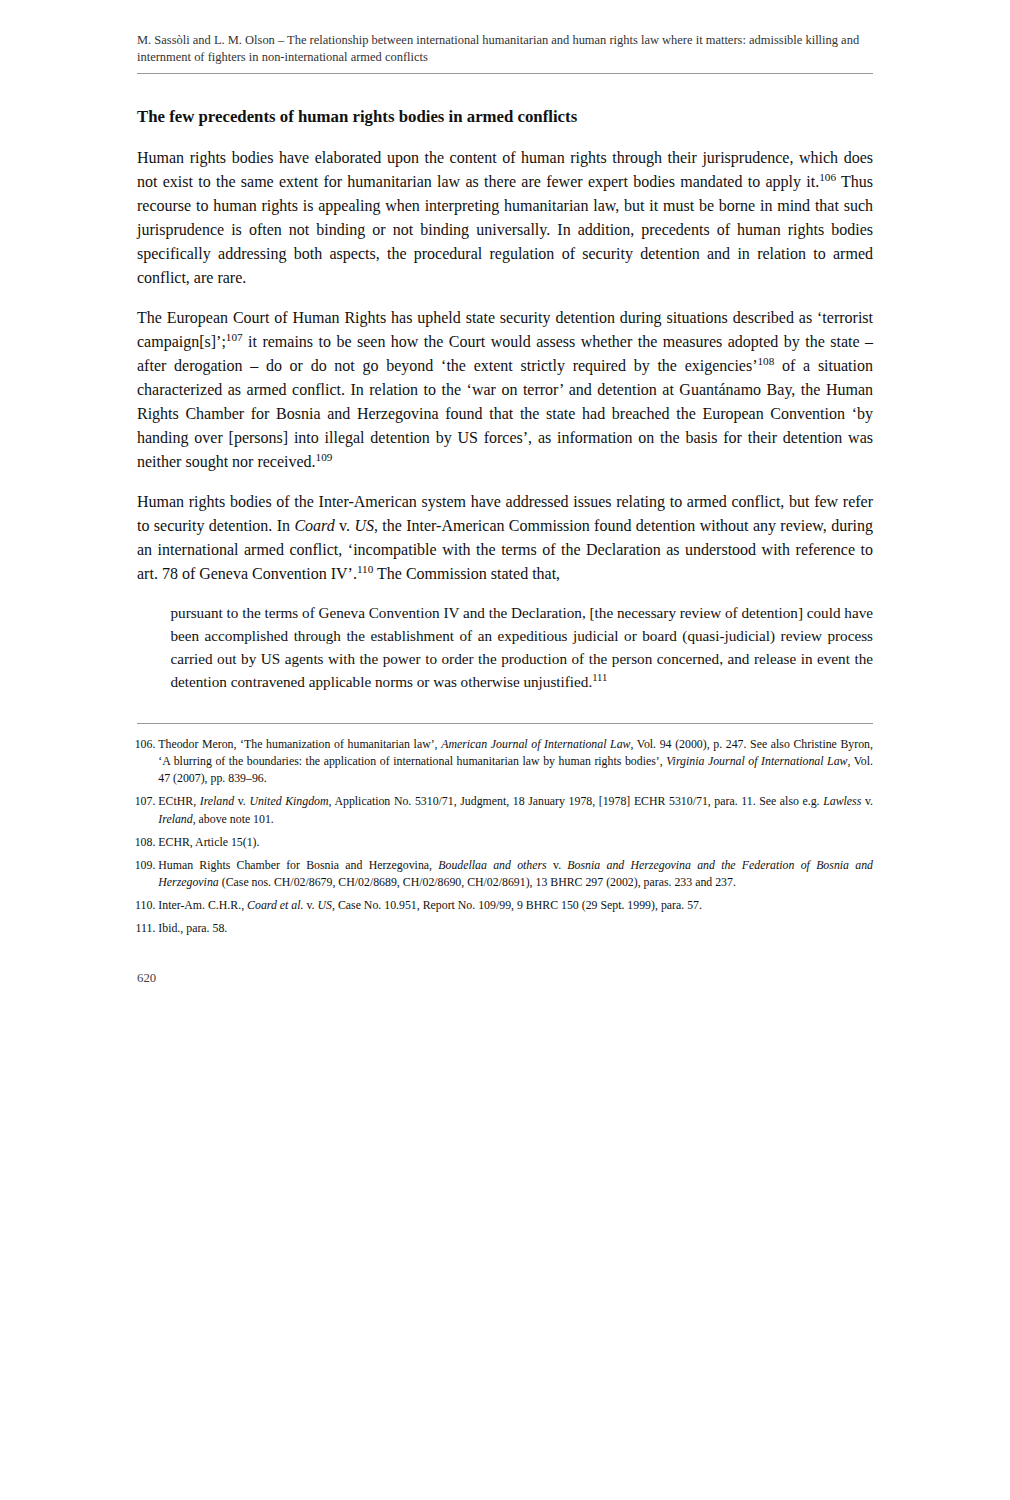M. Sassòli and L. M. Olson – The relationship between international humanitarian and human rights law where it matters: admissible killing and internment of fighters in non-international armed conflicts
The few precedents of human rights bodies in armed conflicts
Human rights bodies have elaborated upon the content of human rights through their jurisprudence, which does not exist to the same extent for humanitarian law as there are fewer expert bodies mandated to apply it.106 Thus recourse to human rights is appealing when interpreting humanitarian law, but it must be borne in mind that such jurisprudence is often not binding or not binding universally. In addition, precedents of human rights bodies specifically addressing both aspects, the procedural regulation of security detention and in relation to armed conflict, are rare.
The European Court of Human Rights has upheld state security detention during situations described as ‘terrorist campaign[s]’;107 it remains to be seen how the Court would assess whether the measures adopted by the state – after derogation – do or do not go beyond ‘the extent strictly required by the exigencies’108 of a situation characterized as armed conflict. In relation to the ‘war on terror’ and detention at Guantánamo Bay, the Human Rights Chamber for Bosnia and Herzegovina found that the state had breached the European Convention ‘by handing over [persons] into illegal detention by US forces’, as information on the basis for their detention was neither sought nor received.109
Human rights bodies of the Inter-American system have addressed issues relating to armed conflict, but few refer to security detention. In Coard v. US, the Inter-American Commission found detention without any review, during an international armed conflict, ‘incompatible with the terms of the Declaration as understood with reference to art. 78 of Geneva Convention IV’.110 The Commission stated that,
pursuant to the terms of Geneva Convention IV and the Declaration, [the necessary review of detention] could have been accomplished through the establishment of an expeditious judicial or board (quasi-judicial) review process carried out by US agents with the power to order the production of the person concerned, and release in event the detention contravened applicable norms or was otherwise unjustified.111
Theodor Meron, ‘The humanization of humanitarian law’, American Journal of International Law, Vol. 94 (2000), p. 247. See also Christine Byron, ‘A blurring of the boundaries: the application of international humanitarian law by human rights bodies’, Virginia Journal of International Law, Vol. 47 (2007), pp. 839–96.
ECtHR, Ireland v. United Kingdom, Application No. 5310/71, Judgment, 18 January 1978, [1978] ECHR 5310/71, para. 11. See also e.g. Lawless v. Ireland, above note 101.
ECHR, Article 15(1).
Human Rights Chamber for Bosnia and Herzegovina, Boudellaa and others v. Bosnia and Herzegovina and the Federation of Bosnia and Herzegovina (Case nos. CH/02/8679, CH/02/8689, CH/02/8690, CH/02/8691), 13 BHRC 297 (2002), paras. 233 and 237.
Inter-Am. C.H.R., Coard et al. v. US, Case No. 10.951, Report No. 109/99, 9 BHRC 150 (29 Sept. 1999), para. 57.
Ibid., para. 58.
620